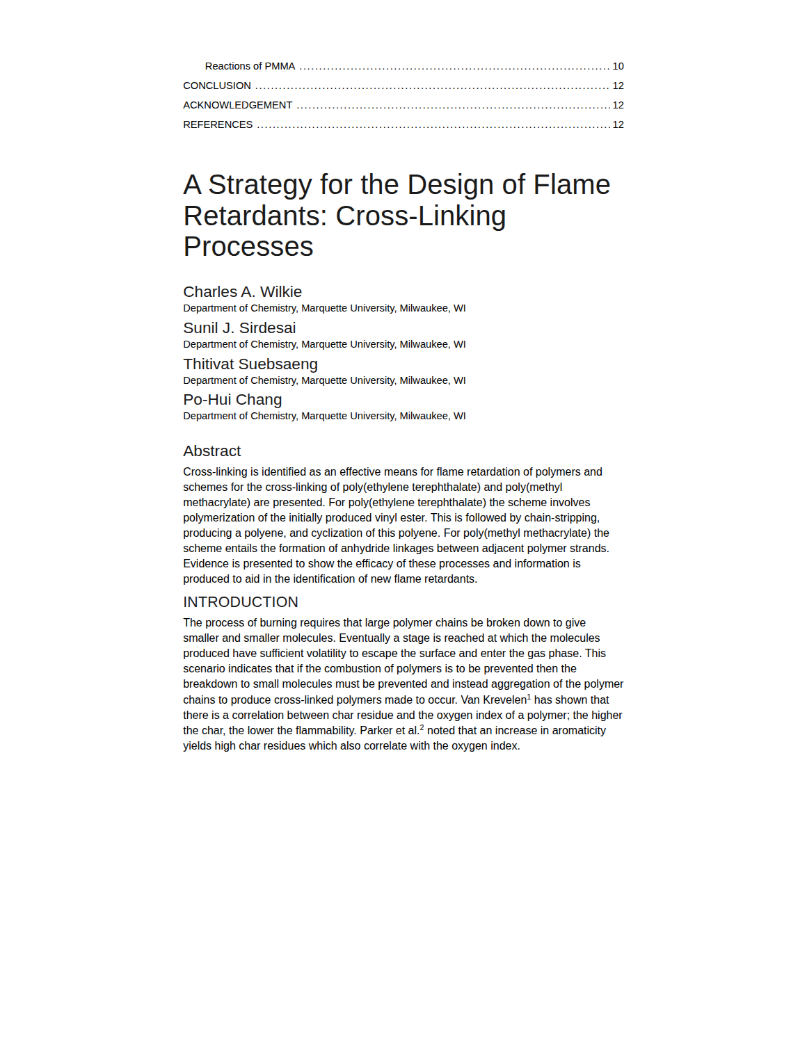Reactions of PMMA ........................................................................................................................... 10
CONCLUSION ..................................................................................................................................... 12
ACKNOWLEDGEMENT ....................................................................................................................... 12
REFERENCES ....................................................................................................................................... 12
A Strategy for the Design of Flame
Retardants: Cross-Linking Processes
Charles A. Wilkie
Department of Chemistry, Marquette University, Milwaukee, WI
Sunil J. Sirdesai
Department of Chemistry, Marquette University, Milwaukee, WI
Thitivat Suebsaeng
Department of Chemistry, Marquette University, Milwaukee, WI
Po-Hui Chang
Department of Chemistry, Marquette University, Milwaukee, WI
Abstract
Cross-linking is identified as an effective means for flame retardation of polymers and schemes for the cross-linking of poly(ethylene terephthalate) and poly(methyl methacrylate) are presented. For poly(ethylene terephthalate) the scheme involves polymerization of the initially produced vinyl ester. This is followed by chain-stripping, producing a polyene, and cyclization of this polyene. For poly(methyl methacrylate) the scheme entails the formation of anhydride linkages between adjacent polymer strands. Evidence is presented to show the efficacy of these processes and information is produced to aid in the identification of new flame retardants.
INTRODUCTION
The process of burning requires that large polymer chains be broken down to give smaller and smaller molecules. Eventually a stage is reached at which the molecules produced have sufficient volatility to escape the surface and enter the gas phase. This scenario indicates that if the combustion of polymers is to be prevented then the breakdown to small molecules must be prevented and instead aggregation of the polymer chains to produce cross-linked polymers made to occur. Van Krevelen1 has shown that there is a correlation between char residue and the oxygen index of a polymer; the higher the char, the lower the flammability. Parker et al.2 noted that an increase in aromaticity yields high char residues which also correlate with the oxygen index.